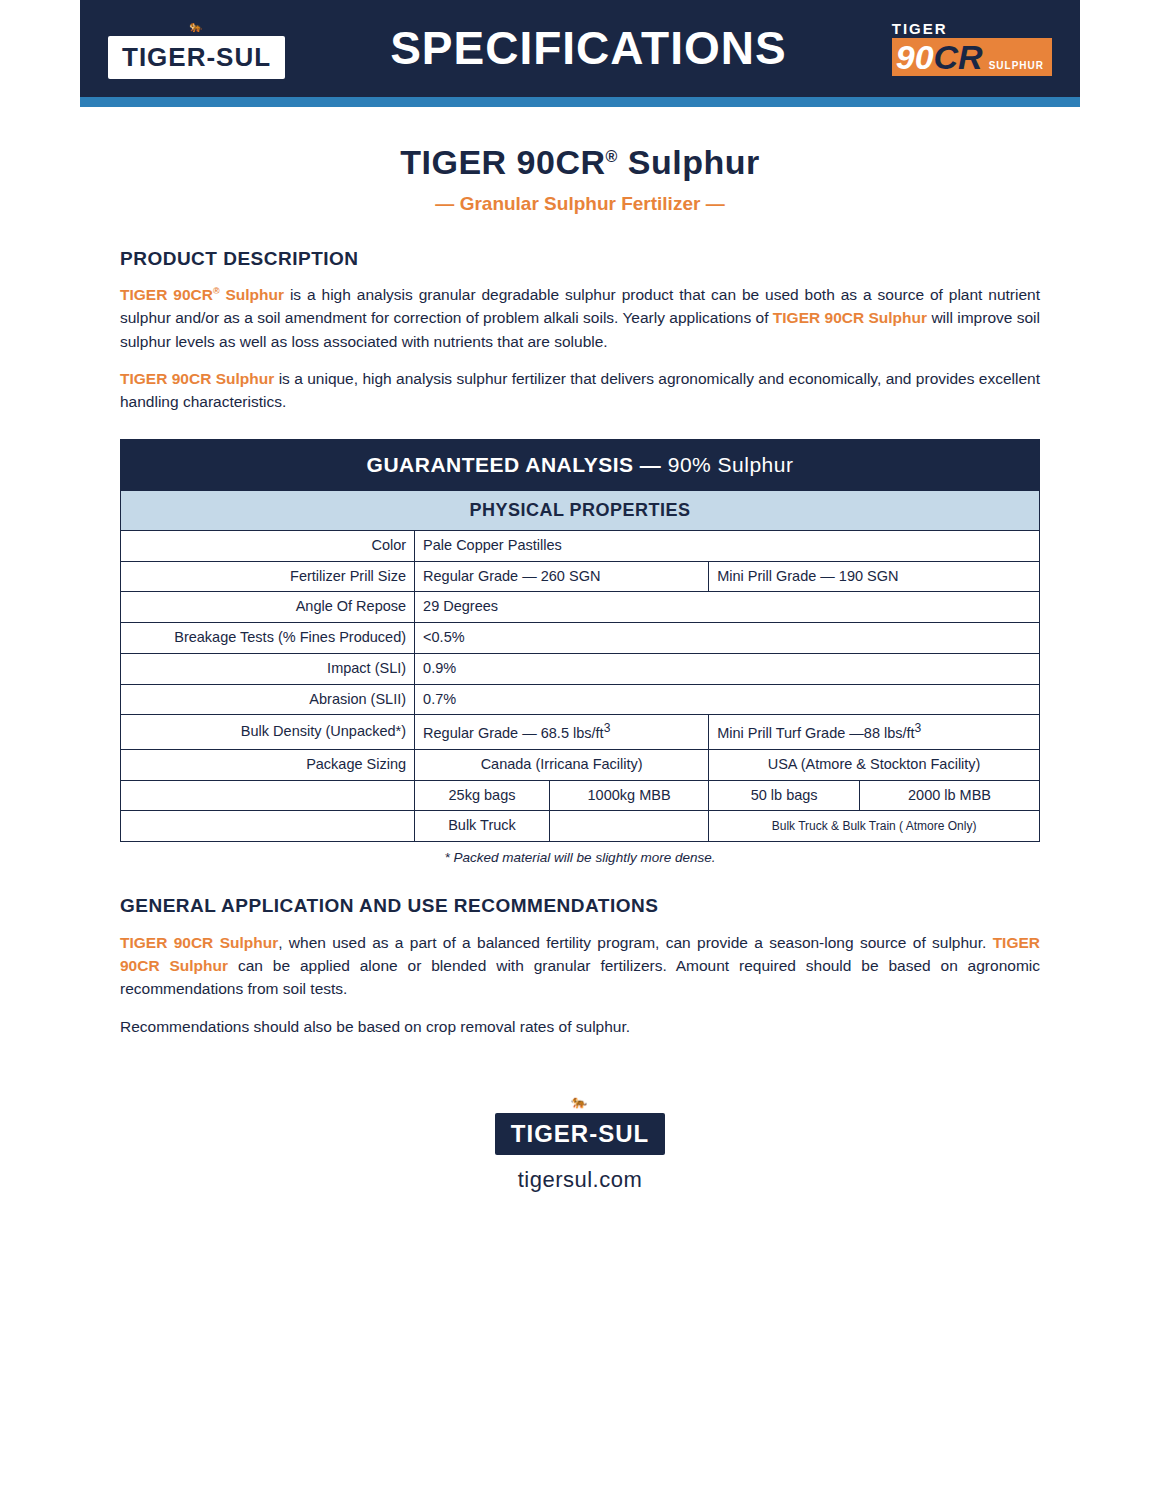🐅
TIGER-SUL
SPECIFICATIONS
TIGER
90 CR SULPHUR
TIGER 90CR® Sulphur
— Granular Sulphur Fertilizer —
PRODUCT DESCRIPTION
TIGER 90CR® Sulphur is a high analysis granular degradable sulphur product that can be used both as a source of plant nutrient sulphur and/or as a soil amendment for correction of problem alkali soils. Yearly applications of TIGER 90CR Sulphur will improve soil sulphur levels as well as loss associated with nutrients that are soluble.
TIGER 90CR Sulphur is a unique, high analysis sulphur fertilizer that delivers agronomically and economically, and provides excellent handling characteristics.
| GUARANTEED ANALYSIS — 90% Sulphur |
| --- |
| PHYSICAL PROPERTIES |
| Color | Pale Copper Pastilles |
| Fertilizer Prill Size | Regular Grade — 260 SGN | Mini Prill Grade — 190 SGN |
| Angle Of Repose | 29 Degrees |
| Breakage Tests (% Fines Produced) | <0.5% |
| Impact (SLI) | 0.9% |
| Abrasion (SLII) | 0.7% |
| Bulk Density (Unpacked*) | Regular Grade — 68.5 lbs/ft 3 | Mini Prill Turf Grade —88 lbs/ft 3 |
| Package Sizing | Canada (Irricana Facility) | USA (Atmore & Stockton Facility) |
| | 25kg bags | 1000kg MBB | 50 lb bags | 2000 lb MBB |
| | Bulk Truck | | Bulk Truck & Bulk Train ( Atmore Only) |
* Packed material will be slightly more dense.
GENERAL APPLICATION AND USE RECOMMENDATIONS
TIGER 90CR Sulphur, when used as a part of a balanced fertility program, can provide a season-long source of sulphur. TIGER 90CR Sulphur can be applied alone or blended with granular fertilizers. Amount required should be based on agronomic recommendations from soil tests.
Recommendations should also be based on crop removal rates of sulphur.
🐅
TIGER-SUL
tigersul.com